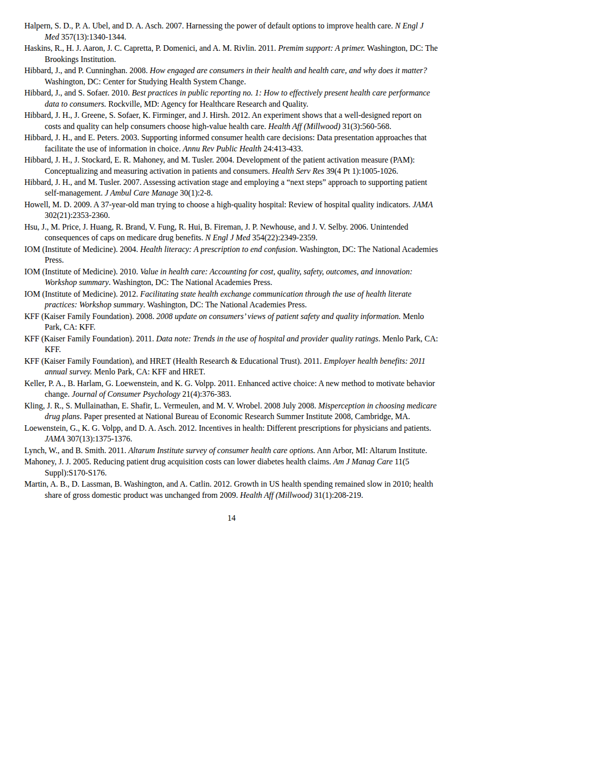Halpern, S. D., P. A. Ubel, and D. A. Asch. 2007. Harnessing the power of default options to improve health care. N Engl J Med 357(13):1340-1344.
Haskins, R., H. J. Aaron, J. C. Capretta, P. Domenici, and A. M. Rivlin. 2011. Premim support: A primer. Washington, DC: The Brookings Institution.
Hibbard, J., and P. Cunninghan. 2008. How engaged are consumers in their health and health care, and why does it matter? Washington, DC: Center for Studying Health System Change.
Hibbard, J., and S. Sofaer. 2010. Best practices in public reporting no. 1: How to effectively present health care performance data to consumers. Rockville, MD: Agency for Healthcare Research and Quality.
Hibbard, J. H., J. Greene, S. Sofaer, K. Firminger, and J. Hirsh. 2012. An experiment shows that a well-designed report on costs and quality can help consumers choose high-value health care. Health Aff (Millwood) 31(3):560-568.
Hibbard, J. H., and E. Peters. 2003. Supporting informed consumer health care decisions: Data presentation approaches that facilitate the use of information in choice. Annu Rev Public Health 24:413-433.
Hibbard, J. H., J. Stockard, E. R. Mahoney, and M. Tusler. 2004. Development of the patient activation measure (PAM): Conceptualizing and measuring activation in patients and consumers. Health Serv Res 39(4 Pt 1):1005-1026.
Hibbard, J. H., and M. Tusler. 2007. Assessing activation stage and employing a “next steps” approach to supporting patient self-management. J Ambul Care Manage 30(1):2-8.
Howell, M. D. 2009. A 37-year-old man trying to choose a high-quality hospital: Review of hospital quality indicators. JAMA 302(21):2353-2360.
Hsu, J., M. Price, J. Huang, R. Brand, V. Fung, R. Hui, B. Fireman, J. P. Newhouse, and J. V. Selby. 2006. Unintended consequences of caps on medicare drug benefits. N Engl J Med 354(22):2349-2359.
IOM (Institute of Medicine). 2004. Health literacy: A prescription to end confusion. Washington, DC: The National Academies Press.
IOM (Institute of Medicine). 2010. Value in health care: Accounting for cost, quality, safety, outcomes, and innovation: Workshop summary. Washington, DC: The National Academies Press.
IOM (Institute of Medicine). 2012. Facilitating state health exchange communication through the use of health literate practices: Workshop summary. Washington, DC: The National Academies Press.
KFF (Kaiser Family Foundation). 2008. 2008 update on consumers’ views of patient safety and quality information. Menlo Park, CA: KFF.
KFF (Kaiser Family Foundation). 2011. Data note: Trends in the use of hospital and provider quality ratings. Menlo Park, CA: KFF.
KFF (Kaiser Family Foundation), and HRET (Health Research & Educational Trust). 2011. Employer health benefits: 2011 annual survey. Menlo Park, CA: KFF and HRET.
Keller, P. A., B. Harlam, G. Loewenstein, and K. G. Volpp. 2011. Enhanced active choice: A new method to motivate behavior change. Journal of Consumer Psychology 21(4):376-383.
Kling, J. R., S. Mullainathan, E. Shafir, L. Vermeulen, and M. V. Wrobel. 2008 July 2008. Misperception in choosing medicare drug plans. Paper presented at National Bureau of Economic Research Summer Institute 2008, Cambridge, MA.
Loewenstein, G., K. G. Volpp, and D. A. Asch. 2012. Incentives in health: Different prescriptions for physicians and patients. JAMA 307(13):1375-1376.
Lynch, W., and B. Smith. 2011. Altarum Institute survey of consumer health care options. Ann Arbor, MI: Altarum Institute.
Mahoney, J. J. 2005. Reducing patient drug acquisition costs can lower diabetes health claims. Am J Manag Care 11(5 Suppl):S170-S176.
Martin, A. B., D. Lassman, B. Washington, and A. Catlin. 2012. Growth in US health spending remained slow in 2010; health share of gross domestic product was unchanged from 2009. Health Aff (Millwood) 31(1):208-219.
14